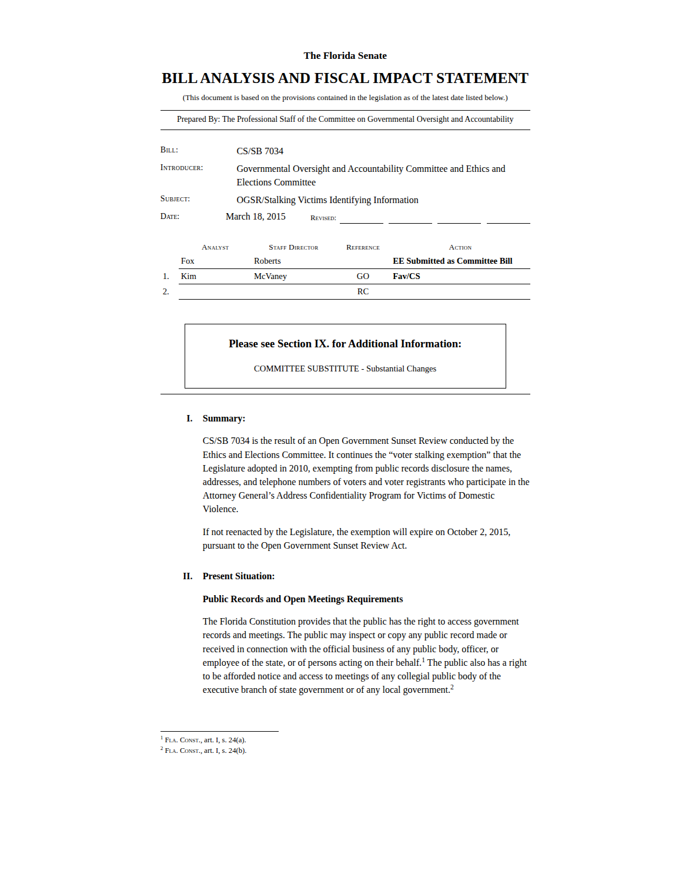The Florida Senate
BILL ANALYSIS AND FISCAL IMPACT STATEMENT
(This document is based on the provisions contained in the legislation as of the latest date listed below.)
Prepared By: The Professional Staff of the Committee on Governmental Oversight and Accountability
| Bill: | CS/SB 7034 |
| Introducer: | Governmental Oversight and Accountability Committee and Ethics and Elections Committee |
| Subject: | OGSR/Stalking Victims Identifying Information |
| Date: | March 18, 2015 | Revised: | | | | | | | |
| | Analyst | Staff Director | Reference | Action |
| --- | --- | --- | --- | --- |
| | Fox | Roberts | | EE Submitted as Committee Bill |
| 1. | Kim | McVaney | GO | Fav/CS |
| 2. | | | RC | |
Please see Section IX. for Additional Information:
COMMITTEE SUBSTITUTE - Substantial Changes
I.
Summary:
CS/SB 7034 is the result of an Open Government Sunset Review conducted by the Ethics and Elections Committee. It continues the “voter stalking exemption” that the Legislature adopted in 2010, exempting from public records disclosure the names, addresses, and telephone numbers of voters and voter registrants who participate in the Attorney General’s Address Confidentiality Program for Victims of Domestic Violence.
If not reenacted by the Legislature, the exemption will expire on October 2, 2015, pursuant to the Open Government Sunset Review Act.
II.
Present Situation:
Public Records and Open Meetings Requirements
The Florida Constitution provides that the public has the right to access government records and meetings. The public may inspect or copy any public record made or received in connection with the official business of any public body, officer, or employee of the state, or of persons acting on their behalf.1 The public also has a right to be afforded notice and access to meetings of any collegial public body of the executive branch of state government or of any local government.2
1 Fla. Const., art. I, s. 24(a).
2 Fla. Const., art. I, s. 24(b).